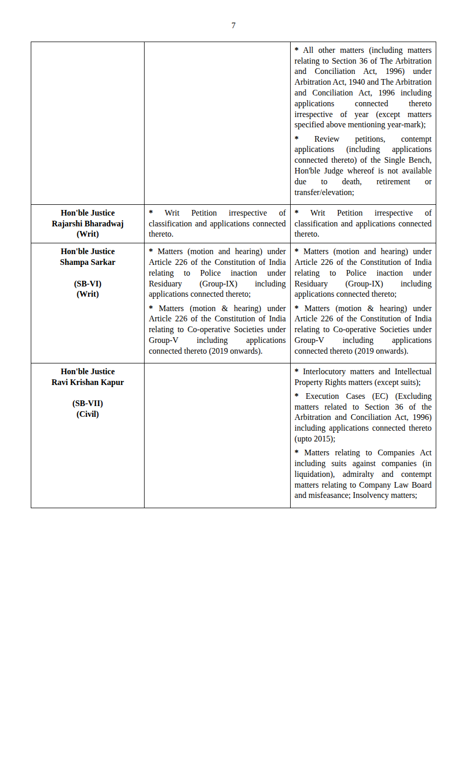7
| | | * All other matters (including matters relating to Section 36 of The Arbitration and Conciliation Act, 1996) under Arbitration Act, 1940 and The Arbitration and Conciliation Act, 1996 including applications connected thereto irrespective of year (except matters specified above mentioning year-mark); * Review petitions, contempt applications (including applications connected thereto) of the Single Bench, Hon'ble Judge whereof is not available due to death, retirement or transfer/elevation; |
| Hon'ble Justice Rajarshi Bharadwaj (Writ) | * Writ Petition irrespective of classification and applications connected thereto. | * Writ Petition irrespective of classification and applications connected thereto. |
| Hon'ble Justice Shampa Sarkar (SB-VI) (Writ) | * Matters (motion and hearing) under Article 226 of the Constitution of India relating to Police inaction under Residuary (Group-IX) including applications connected thereto; * Matters (motion & hearing) under Article 226 of the Constitution of India relating to Co-operative Societies under Group-V including applications connected thereto (2019 onwards). | * Matters (motion and hearing) under Article 226 of the Constitution of India relating to Police inaction under Residuary (Group-IX) including applications connected thereto; * Matters (motion & hearing) under Article 226 of the Constitution of India relating to Co-operative Societies under Group-V including applications connected thereto (2019 onwards). |
| Hon'ble Justice Ravi Krishan Kapur (SB-VII) (Civil) | | * Interlocutory matters and Intellectual Property Rights matters (except suits); * Execution Cases (EC) (Excluding matters related to Section 36 of the Arbitration and Conciliation Act, 1996) including applications connected thereto (upto 2015); * Matters relating to Companies Act including suits against companies (in liquidation), admiralty and contempt matters relating to Company Law Board and misfeasance; Insolvency matters; |